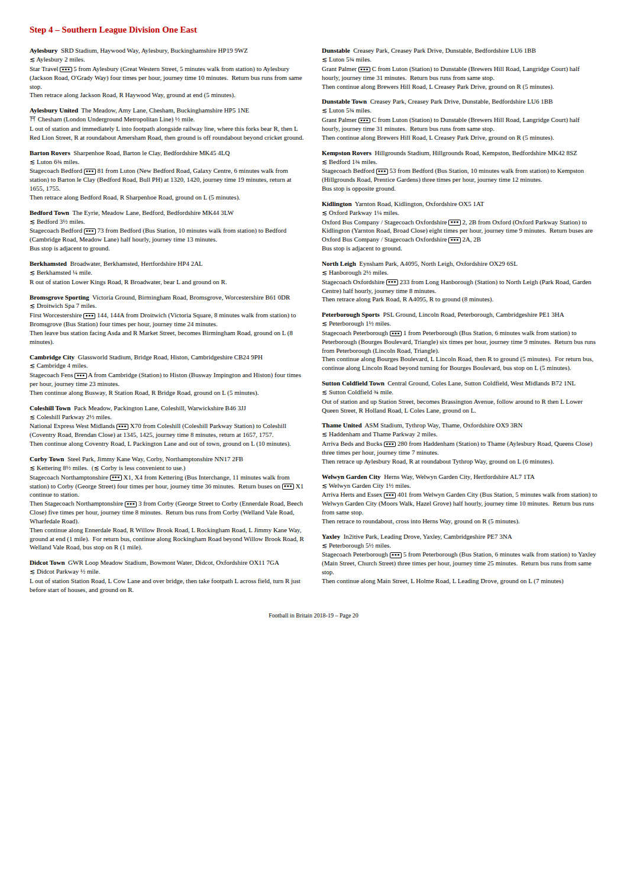Step 4 – Southern League Division One East
Aylesbury SRD Stadium, Haywood Way, Aylesbury, Buckinghamshire HP19 9WZ
≲ Aylesbury 2 miles.
Star Travel ●●● 5 from Aylesbury (Great Western Street, 5 minutes walk from station) to Aylesbury (Jackson Road, O'Grady Way) four times per hour, journey time 10 minutes. Return bus runs from same stop.
Then retrace along Jackson Road, R Haywood Way, ground at end (5 minutes).
Aylesbury United The Meadow, Amy Lane, Chesham, Buckinghamshire HP5 1NE
⛩ Chesham (London Underground Metropolitan Line) ½ mile.
L out of station and immediately L into footpath alongside railway line, where this forks bear R, then L Red Lion Street, R at roundabout Amersham Road, then ground is off roundabout beyond cricket ground.
Barton Rovers Sharpenhoe Road, Barton le Clay, Bedfordshire MK45 4LQ
≲ Luton 6¾ miles.
Stagecoach Bedford ●●● 81 from Luton (New Bedford Road, Galaxy Centre, 6 minutes walk from station) to Barton le Clay (Bedford Road, Bull PH) at 1320, 1420, journey time 19 minutes, return at 1655, 1755.
Then retrace along Bedford Road, R Sharpenhoe Road, ground on L (5 minutes).
Bedford Town The Eyrie, Meadow Lane, Bedford, Bedfordshire MK44 3LW
≲ Bedford 3½ miles.
Stagecoach Bedford ●●● 73 from Bedford (Bus Station, 10 minutes walk from station) to Bedford (Cambridge Road, Meadow Lane) half hourly, journey time 13 minutes.
Bus stop is adjacent to ground.
Berkhamsted Broadwater, Berkhamsted, Hertfordshire HP4 2AL
≲ Berkhamsted ¼ mile.
R out of station Lower Kings Road, R Broadwater, bear L and ground on R.
Bromsgrove Sporting Victoria Ground, Birmingham Road, Bromsgrove, Worcestershire B61 0DR
≲ Droitwich Spa 7 miles.
First Worcestershire ●●● 144, 144A from Droitwich (Victoria Square, 8 minutes walk from station) to Bromsgrove (Bus Station) four times per hour, journey time 24 minutes.
Then leave bus station facing Asda and R Market Street, becomes Birmingham Road, ground on L (8 minutes).
Cambridge City Glassworld Stadium, Bridge Road, Histon, Cambridgeshire CB24 9PH
≲ Cambridge 4 miles.
Stagecoach Fens ●●● A from Cambridge (Station) to Histon (Busway Impington and Histon) four times per hour, journey time 23 minutes.
Then continue along Busway, R Station Road, R Bridge Road, ground on L (5 minutes).
Coleshill Town Pack Meadow, Packington Lane, Coleshill, Warwickshire B46 3JJ
≲ Coleshill Parkway 2½ miles.
National Express West Midlands ●●● X70 from Coleshill (Coleshill Parkway Station) to Coleshill (Coventry Road, Brendan Close) at 1345, 1425, journey time 8 minutes, return at 1657, 1757.
Then continue along Coventry Road, L Packington Lane and out of town, ground on L (10 minutes).
Corby Town Steel Park, Jimmy Kane Way, Corby, Northamptonshire NN17 2FB
≲ Kettering 8½ miles. (≲ Corby is less convenient to use.)
Stagecoach Northamptonshire ●●● X1, X4 from Kettering (Bus Interchange, 11 minutes walk from station) to Corby (George Street) four times per hour, journey time 36 minutes. Return buses on ●●● X1 continue to station.
Then Stagecoach Northamptonshire ●●● 3 from Corby (George Street to Corby (Ennerdale Road, Beech Close) five times per hour, journey time 8 minutes. Return bus runs from Corby (Welland Vale Road, Wharfedale Road).
Then continue along Ennerdale Road, R Willow Brook Road, L Rockingham Road, L Jimmy Kane Way, ground at end (1 mile). For return bus, continue along Rockingham Road beyond Willow Brook Road, R Welland Vale Road, bus stop on R (1 mile).
Didcot Town GWR Loop Meadow Stadium, Bowmont Water, Didcot, Oxfordshire OX11 7GA
≲ Didcot Parkway ½ mile.
L out of station Station Road, L Cow Lane and over bridge, then take footpath L across field, turn R just before start of houses, and ground on R.
Dunstable Creasey Park, Creasey Park Drive, Dunstable, Bedfordshire LU6 1BB
≲ Luton 5¾ miles.
Grant Palmer ●●● C from Luton (Station) to Dunstable (Brewers Hill Road, Langridge Court) half hourly, journey time 31 minutes. Return bus runs from same stop.
Then continue along Brewers Hill Road, L Creasey Park Drive, ground on R (5 minutes).
Dunstable Town Creasey Park, Creasey Park Drive, Dunstable, Bedfordshire LU6 1BB
≲ Luton 5¾ miles.
Grant Palmer ●●● C from Luton (Station) to Dunstable (Brewers Hill Road, Langridge Court) half hourly, journey time 31 minutes. Return bus runs from same stop.
Then continue along Brewers Hill Road, L Creasey Park Drive, ground on R (5 minutes).
Kempston Rovers Hillgrounds Stadium, Hillgrounds Road, Kempston, Bedfordshire MK42 8SZ
≲ Bedford 1¾ miles.
Stagecoach Bedford ●●● 53 from Bedford (Bus Station, 10 minutes walk from station) to Kempston (Hillgrounds Road, Prentice Gardens) three times per hour, journey time 12 minutes.
Bus stop is opposite ground.
Kidlington Yarnton Road, Kidlington, Oxfordshire OX5 1AT
≲ Oxford Parkway 1¼ miles.
Oxford Bus Company / Stagecoach Oxfordshire ●●● 2, 2B from Oxford (Oxford Parkway Station) to Kidlington (Yarnton Road, Broad Close) eight times per hour, journey time 9 minutes. Return buses are Oxford Bus Company / Stagecoach Oxfordshire ●●● 2A, 2B
Bus stop is adjacent to ground.
North Leigh Eynsham Park, A4095, North Leigh, Oxfordshire OX29 6SL
≲ Hanborough 2½ miles.
Stagecoach Oxfordshire ●●● 233 from Long Hanborough (Station) to North Leigh (Park Road, Garden Centre) half hourly, journey time 8 minutes.
Then retrace along Park Road, R A4095, R to ground (8 minutes).
Peterborough Sports PSL Ground, Lincoln Road, Peterborough, Cambridgeshire PE1 3HA
≲ Peterborough 1½ miles.
Stagecoach Peterborough ●●● 1 from Peterborough (Bus Station, 6 minutes walk from station) to Peterborough (Bourges Boulevard, Triangle) six times per hour, journey time 9 minutes. Return bus runs from Peterborough (Lincoln Road, Triangle).
Then continue along Bourges Boulevard, L Lincoln Road, then R to ground (5 minutes). For return bus, continue along Lincoln Road beyond turning for Bourges Boulevard, bus stop on L (5 minutes).
Sutton Coldfield Town Central Ground, Coles Lane, Sutton Coldfield, West Midlands B72 1NL
≲ Sutton Coldfield ¾ mile.
Out of station and up Station Street, becomes Brassington Avenue, follow around to R then L Lower Queen Street, R Holland Road, L Coles Lane, ground on L.
Thame United ASM Stadium, Tythrop Way, Thame, Oxfordshire OX9 3RN
≲ Haddenham and Thame Parkway 2 miles.
Arriva Beds and Bucks ●●● 280 from Haddenham (Station) to Thame (Aylesbury Road, Queens Close) three times per hour, journey time 7 minutes.
Then retrace up Aylesbury Road, R at roundabout Tythrop Way, ground on L (6 minutes).
Welwyn Garden City Herns Way, Welwyn Garden City, Hertfordshire AL7 1TA
≲ Welwyn Garden City 1½ miles.
Arriva Herts and Essex ●●● 401 from Welwyn Garden City (Bus Station, 5 minutes walk from station) to Welwyn Garden City (Moors Walk, Hazel Grove) half hourly, journey time 10 minutes. Return bus runs from same stop.
Then retrace to roundabout, cross into Herns Way, ground on R (5 minutes).
Yaxley In2itive Park, Leading Drove, Yaxley, Cambridgeshire PE7 3NA
≲ Peterborough 5½ miles.
Stagecoach Peterborough ●●● 5 from Peterborough (Bus Station, 6 minutes walk from station) to Yaxley (Main Street, Church Street) three times per hour, journey time 25 minutes. Return bus runs from same stop.
Then continue along Main Street, L Holme Road, L Leading Drove, ground on L (7 minutes)
Football in Britain 2018-19 – Page 20